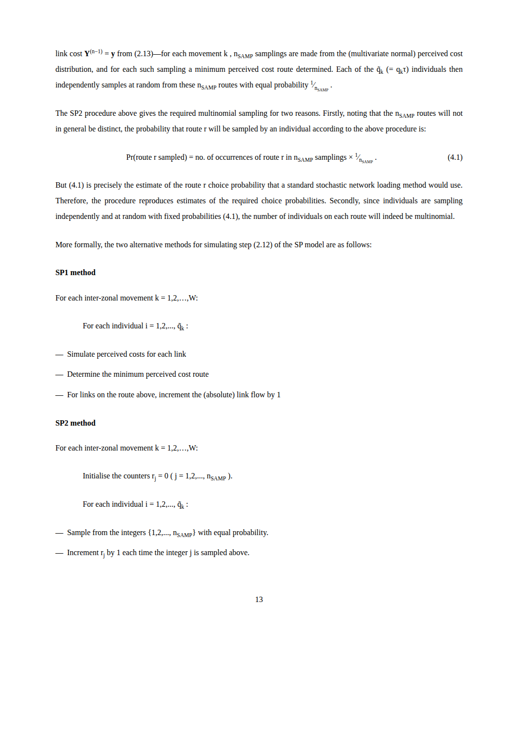link cost Y(n−1) = y from (2.13)—for each movement k , nSAMP samplings are made from the (multivariate normal) perceived cost distribution, and for each such sampling a minimum perceived cost route determined. Each of the q̃k (= qkτ) individuals then independently samples at random from these nSAMP routes with equal probability 1⁄nSAMP .
The SP2 procedure above gives the required multinomial sampling for two reasons. Firstly, noting that the nSAMP routes will not in general be distinct, the probability that route r will be sampled by an individual according to the above procedure is:
Pr(route r sampled) = no. of occurrences of route r in nSAMP samplings × 1⁄nSAMP .(4.1)
But (4.1) is precisely the estimate of the route r choice probability that a standard stochastic network loading method would use. Therefore, the procedure reproduces estimates of the required choice probabilities. Secondly, since individuals are sampling independently and at random with fixed probabilities (4.1), the number of individuals on each route will indeed be multinomial.
More formally, the two alternative methods for simulating step (2.12) of the SP model are as follows:
SP1 method
For each inter-zonal movement k = 1,2,…,W:
For each individual i = 1,2,..., q̃k :
Simulate perceived costs for each link
Determine the minimum perceived cost route
For links on the route above, increment the (absolute) link flow by 1
SP2 method
For each inter-zonal movement k = 1,2,…,W:
Initialise the counters rj = 0 ( j = 1,2,..., nSAMP ).
For each individual i = 1,2,..., q̃k :
Sample from the integers {1,2,..., nSAMP} with equal probability.
Increment rj by 1 each time the integer j is sampled above.
13